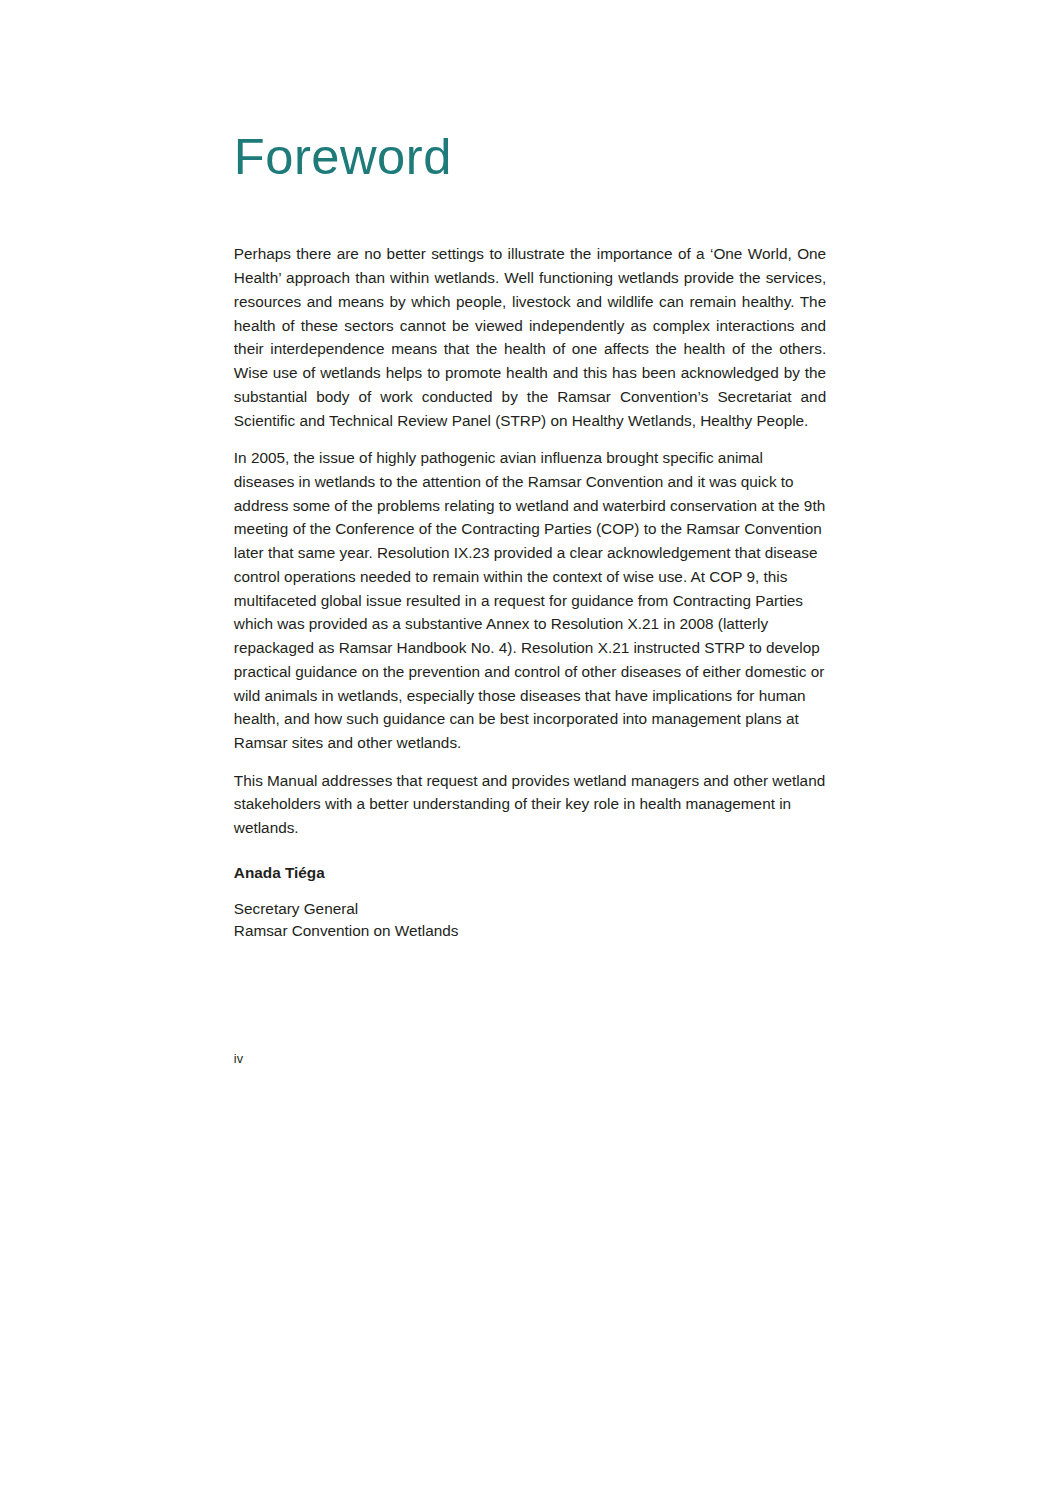Foreword
Perhaps there are no better settings to illustrate the importance of a ‘One World, One Health’ approach than within wetlands. Well functioning wetlands provide the services, resources and means by which people, livestock and wildlife can remain healthy. The health of these sectors cannot be viewed independently as complex interactions and their interdependence means that the health of one affects the health of the others. Wise use of wetlands helps to promote health and this has been acknowledged by the substantial body of work conducted by the Ramsar Convention’s Secretariat and Scientific and Technical Review Panel (STRP) on Healthy Wetlands, Healthy People.
In 2005, the issue of highly pathogenic avian influenza brought specific animal diseases in wetlands to the attention of the Ramsar Convention and it was quick to address some of the problems relating to wetland and waterbird conservation at the 9th meeting of the Conference of the Contracting Parties (COP) to the Ramsar Convention later that same year. Resolution IX.23 provided a clear acknowledgement that disease control operations needed to remain within the context of wise use. At COP 9, this multifaceted global issue resulted in a request for guidance from Contracting Parties which was provided as a substantive Annex to Resolution X.21 in 2008 (latterly repackaged as Ramsar Handbook No. 4). Resolution X.21 instructed STRP to develop practical guidance on the prevention and control of other diseases of either domestic or wild animals in wetlands, especially those diseases that have implications for human health, and how such guidance can be best incorporated into management plans at Ramsar sites and other wetlands.
This Manual addresses that request and provides wetland managers and other wetland stakeholders with a better understanding of their key role in health management in wetlands.
Anada Tiéga
Secretary General
Ramsar Convention on Wetlands
iv